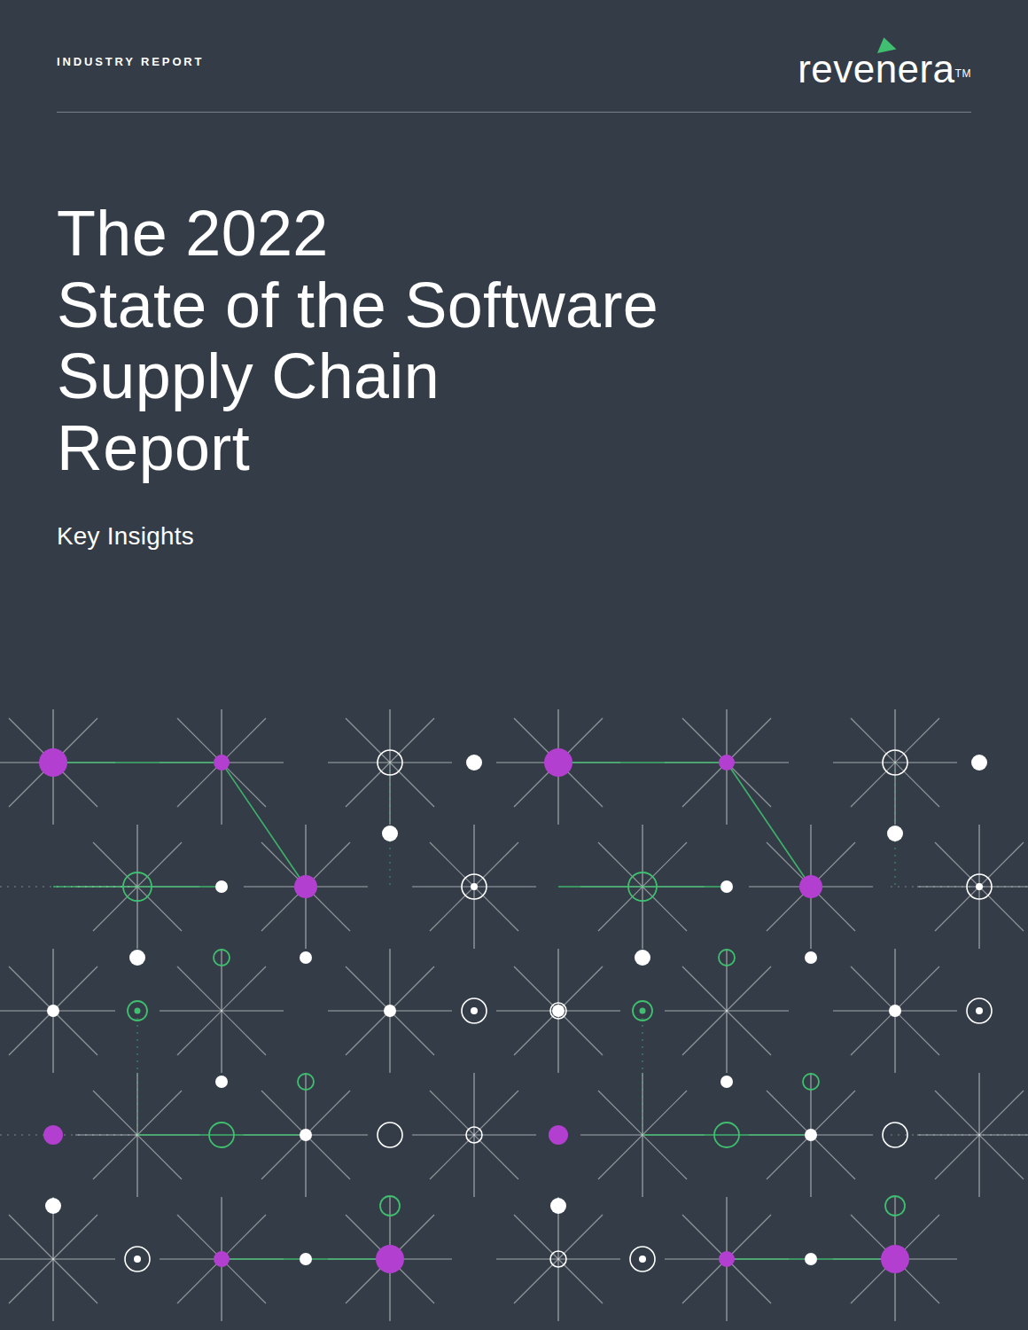Industry Report
revenera TM
The 2022
State of the Software
Supply Chain
Report
Key Insights